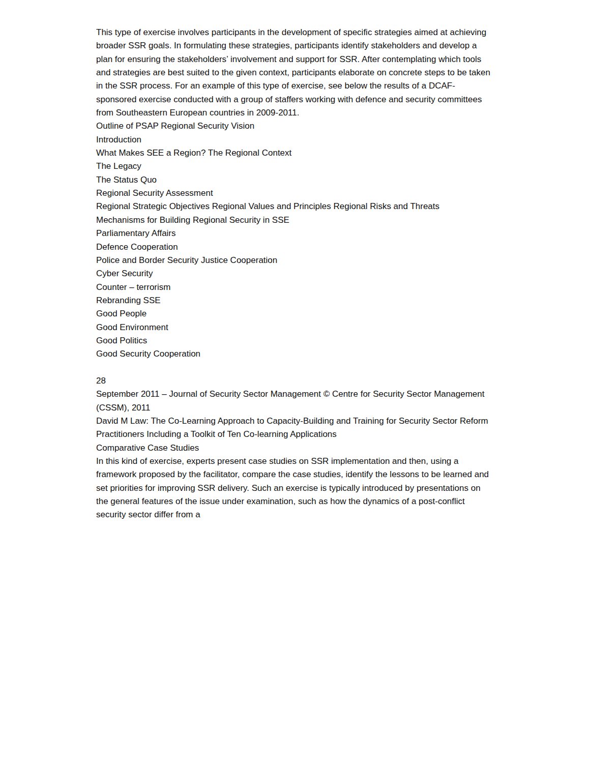This type of exercise involves participants in the development of specific strategies aimed at achieving broader SSR goals. In formulating these strategies, participants identify stakeholders and develop a plan for ensuring the stakeholders’ involvement and support for SSR. After contemplating which tools and strategies are best suited to the given context, participants elaborate on concrete steps to be taken in the SSR process. For an example of this type of exercise, see below the results of a DCAF-sponsored exercise conducted with a group of staffers working with defence and security committees from Southeastern European countries in 2009-2011.
Outline of PSAP Regional Security Vision
Introduction
What Makes SEE a Region? The Regional Context
The Legacy
The Status Quo
Regional Security Assessment
Regional Strategic Objectives Regional Values and Principles Regional Risks and Threats
Mechanisms for Building Regional Security in SSE
Parliamentary Affairs
Defence Cooperation
Police and Border Security Justice Cooperation
Cyber Security
Counter – terrorism
Rebranding SSE
Good People
Good Environment
Good Politics
Good Security Cooperation
28
September 2011 – Journal of Security Sector Management © Centre for Security Sector Management (CSSM), 2011
David M Law: The Co-Learning Approach to Capacity-Building and Training for Security Sector Reform Practitioners Including a Toolkit of Ten Co-learning Applications
Comparative Case Studies
In this kind of exercise, experts present case studies on SSR implementation and then, using a framework proposed by the facilitator, compare the case studies, identify the lessons to be learned and set priorities for improving SSR delivery. Such an exercise is typically introduced by presentations on the general features of the issue under examination, such as how the dynamics of a post-conflict security sector differ from a